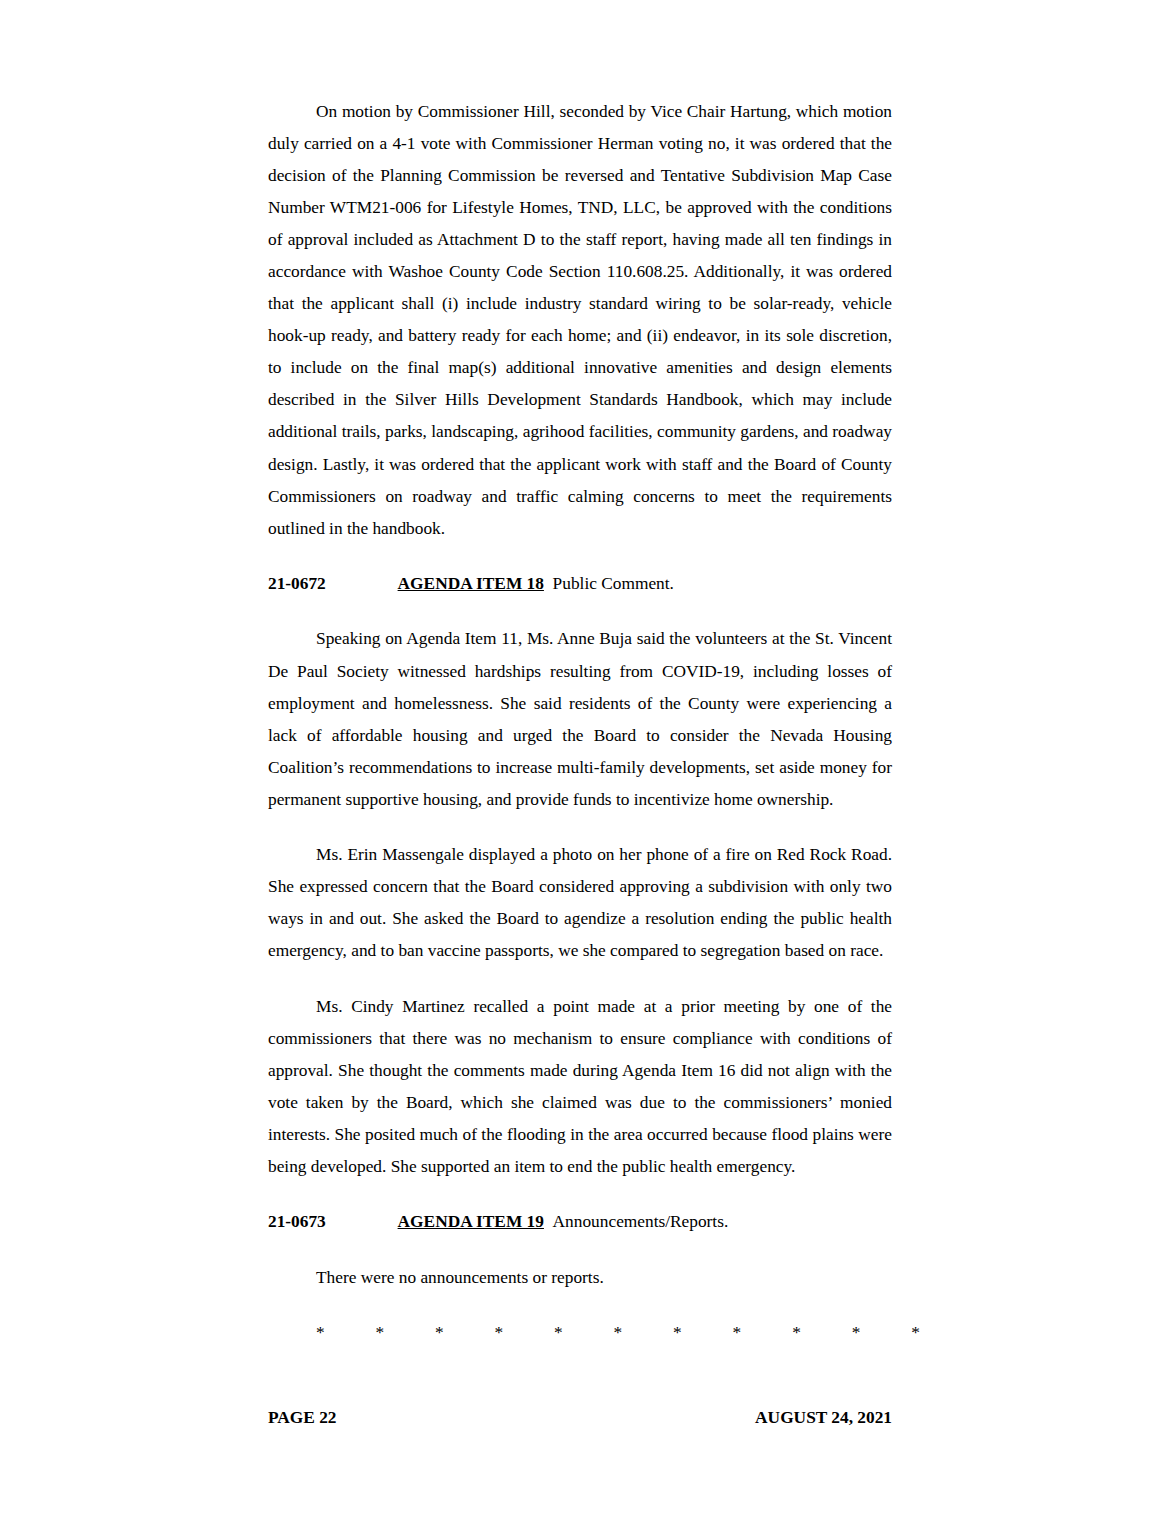On motion by Commissioner Hill, seconded by Vice Chair Hartung, which motion duly carried on a 4-1 vote with Commissioner Herman voting no, it was ordered that the decision of the Planning Commission be reversed and Tentative Subdivision Map Case Number WTM21-006 for Lifestyle Homes, TND, LLC, be approved with the conditions of approval included as Attachment D to the staff report, having made all ten findings in accordance with Washoe County Code Section 110.608.25. Additionally, it was ordered that the applicant shall (i) include industry standard wiring to be solar-ready, vehicle hook-up ready, and battery ready for each home; and (ii) endeavor, in its sole discretion, to include on the final map(s) additional innovative amenities and design elements described in the Silver Hills Development Standards Handbook, which may include additional trails, parks, landscaping, agrihood facilities, community gardens, and roadway design. Lastly, it was ordered that the applicant work with staff and the Board of County Commissioners on roadway and traffic calming concerns to meet the requirements outlined in the handbook.
21-0672
AGENDA ITEM 18 Public Comment.
Speaking on Agenda Item 11, Ms. Anne Buja said the volunteers at the St. Vincent De Paul Society witnessed hardships resulting from COVID-19, including losses of employment and homelessness. She said residents of the County were experiencing a lack of affordable housing and urged the Board to consider the Nevada Housing Coalition’s recommendations to increase multi-family developments, set aside money for permanent supportive housing, and provide funds to incentivize home ownership.
Ms. Erin Massengale displayed a photo on her phone of a fire on Red Rock Road. She expressed concern that the Board considered approving a subdivision with only two ways in and out. She asked the Board to agendize a resolution ending the public health emergency, and to ban vaccine passports, we she compared to segregation based on race.
Ms. Cindy Martinez recalled a point made at a prior meeting by one of the commissioners that there was no mechanism to ensure compliance with conditions of approval. She thought the comments made during Agenda Item 16 did not align with the vote taken by the Board, which she claimed was due to the commissioners’ monied interests. She posited much of the flooding in the area occurred because flood plains were being developed. She supported an item to end the public health emergency.
21-0673
AGENDA ITEM 19 Announcements/Reports.
There were no announcements or reports.
***********
PAGE 22
AUGUST 24, 2021